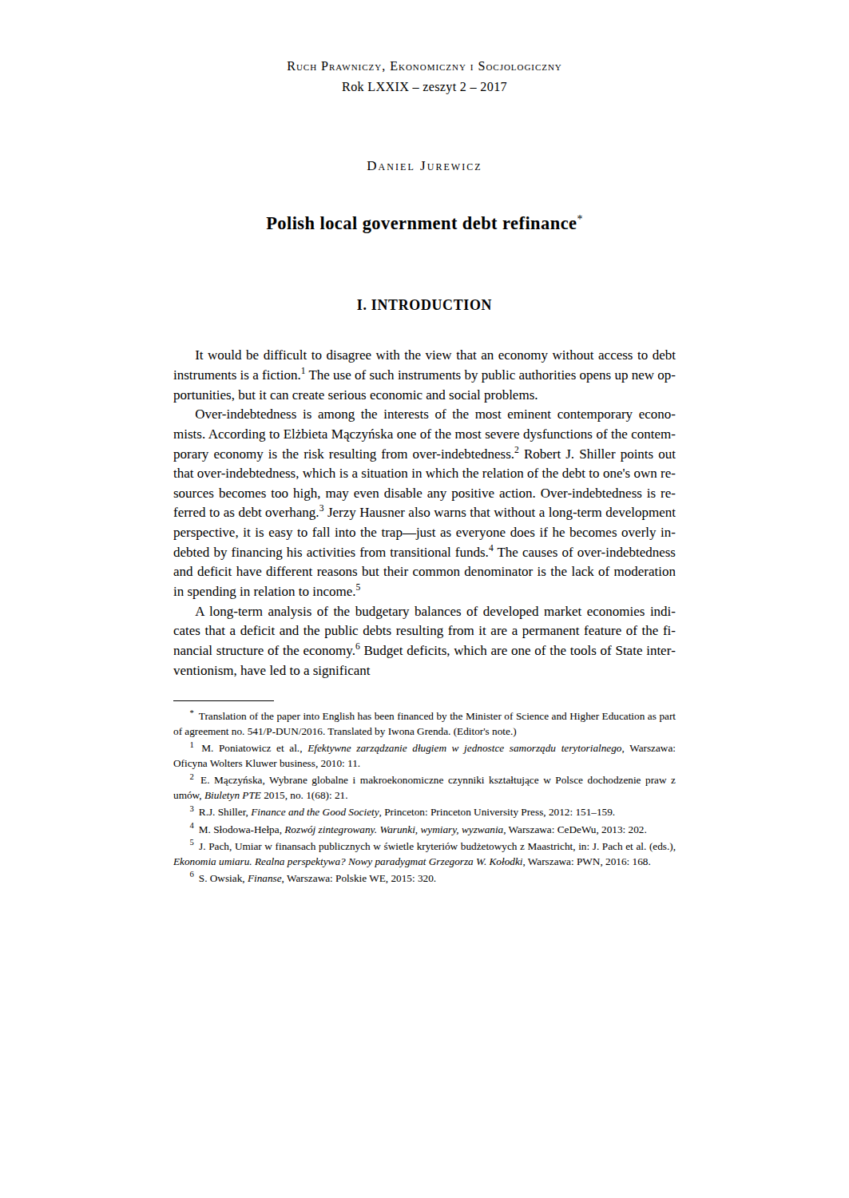Ruch Prawniczy, Ekonomiczny i Socjologiczny Rok LXXIX – zeszyt 2 – 2017
Daniel Jurewicz
Polish local government debt refinance*
I. INTRODUCTION
It would be difficult to disagree with the view that an economy without access to debt instruments is a fiction.1 The use of such instruments by public authorities opens up new opportunities, but it can create serious economic and social problems.
Over-indebtedness is among the interests of the most eminent contemporary economists. According to Elżbieta Mączyńska one of the most severe dysfunctions of the contemporary economy is the risk resulting from over-indebtedness.2 Robert J. Shiller points out that over-indebtedness, which is a situation in which the relation of the debt to one's own resources becomes too high, may even disable any positive action. Over-indebtedness is referred to as debt overhang.3 Jerzy Hausner also warns that without a long-term development perspective, it is easy to fall into the trap—just as everyone does if he becomes overly indebted by financing his activities from transitional funds.4 The causes of over-indebtedness and deficit have different reasons but their common denominator is the lack of moderation in spending in relation to income.5
A long-term analysis of the budgetary balances of developed market economies indicates that a deficit and the public debts resulting from it are a permanent feature of the financial structure of the economy.6 Budget deficits, which are one of the tools of State interventionism, have led to a significant
* Translation of the paper into English has been financed by the Minister of Science and Higher Education as part of agreement no. 541/P-DUN/2016. Translated by Iwona Grenda. (Editor's note.)
1 M. Poniatowicz et al., Efektywne zarządzanie długiem w jednostce samorządu terytorialnego, Warszawa: Oficyna Wolters Kluwer business, 2010: 11.
2 E. Mączyńska, Wybrane globalne i makroekonomiczne czynniki kształtujące w Polsce dochodzenie praw z umów, Biuletyn PTE 2015, no. 1(68): 21.
3 R.J. Shiller, Finance and the Good Society, Princeton: Princeton University Press, 2012: 151–159.
4 M. Słodowa-Hełpa, Rozwój zintegrowany. Warunki, wymiary, wyzwania, Warszawa: CeDeWu, 2013: 202.
5 J. Pach, Umiar w finansach publicznych w świetle kryteriów budżetowych z Maastricht, in: J. Pach et al. (eds.), Ekonomia umiaru. Realna perspektywa? Nowy paradygmat Grzegorza W. Kołodki, Warszawa: PWN, 2016: 168.
6 S. Owsiak, Finanse, Warszawa: Polskie WE, 2015: 320.